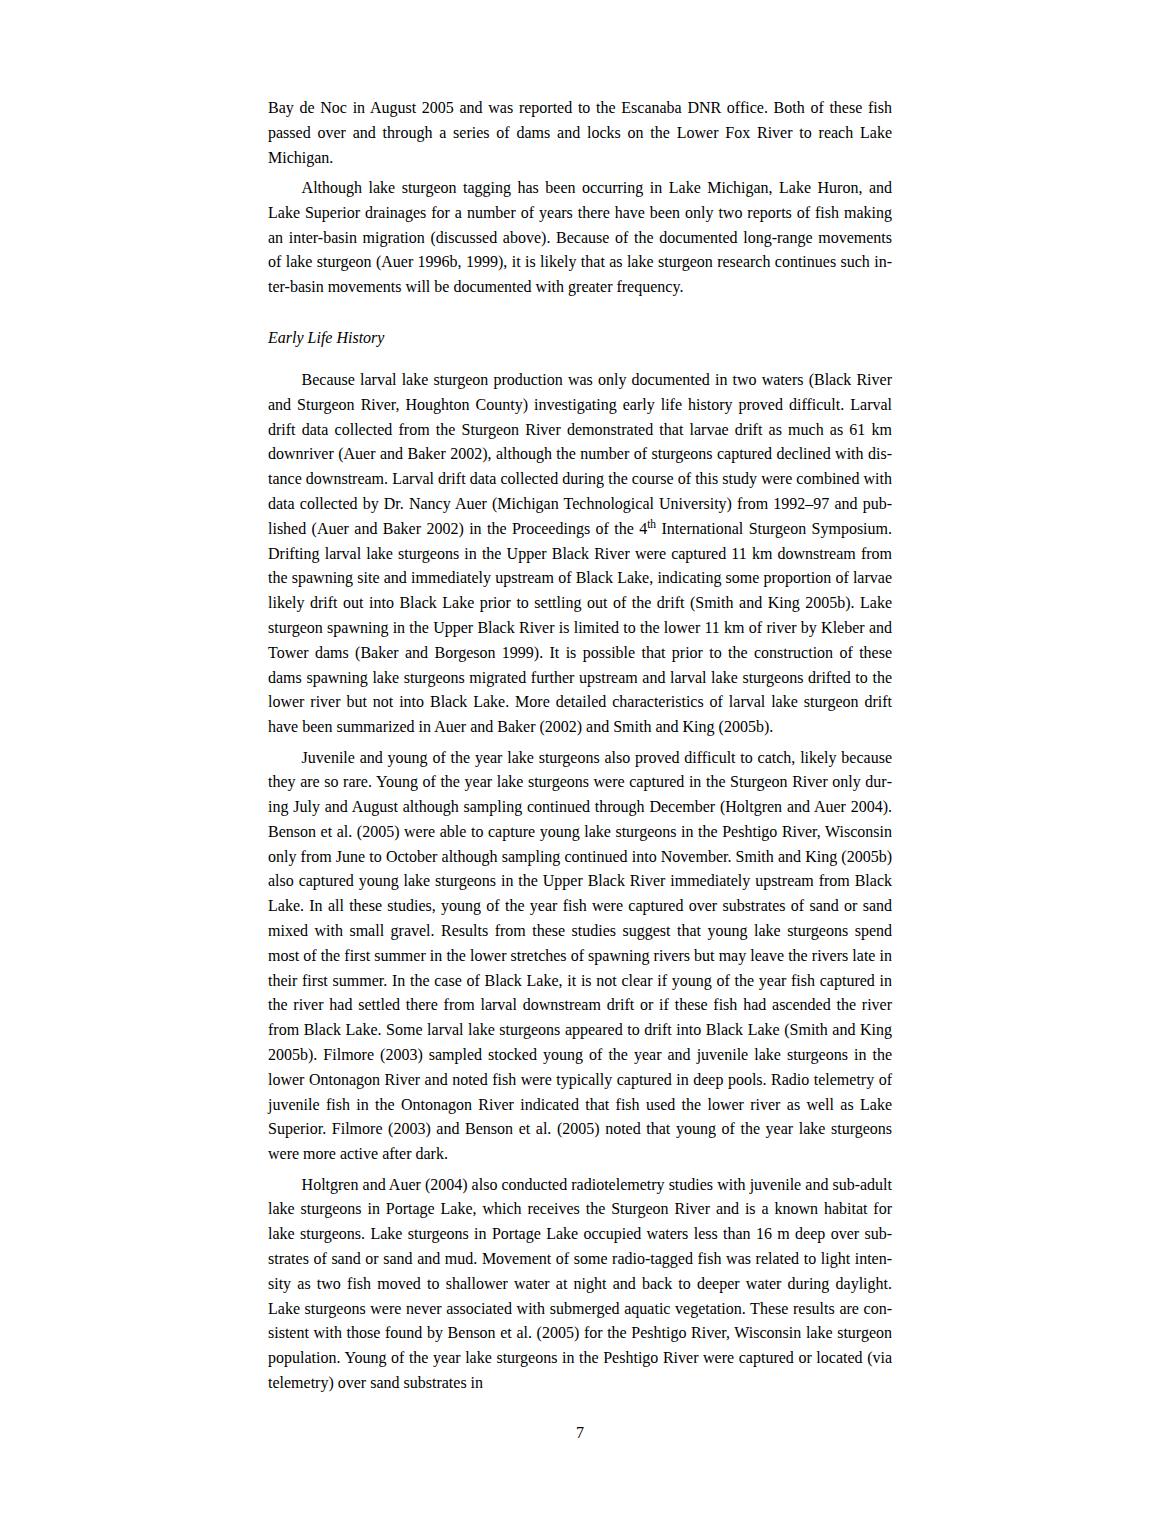Bay de Noc in August 2005 and was reported to the Escanaba DNR office. Both of these fish passed over and through a series of dams and locks on the Lower Fox River to reach Lake Michigan.
Although lake sturgeon tagging has been occurring in Lake Michigan, Lake Huron, and Lake Superior drainages for a number of years there have been only two reports of fish making an inter-basin migration (discussed above). Because of the documented long-range movements of lake sturgeon (Auer 1996b, 1999), it is likely that as lake sturgeon research continues such inter-basin movements will be documented with greater frequency.
Early Life History
Because larval lake sturgeon production was only documented in two waters (Black River and Sturgeon River, Houghton County) investigating early life history proved difficult. Larval drift data collected from the Sturgeon River demonstrated that larvae drift as much as 61 km downriver (Auer and Baker 2002), although the number of sturgeons captured declined with distance downstream. Larval drift data collected during the course of this study were combined with data collected by Dr. Nancy Auer (Michigan Technological University) from 1992–97 and published (Auer and Baker 2002) in the Proceedings of the 4th International Sturgeon Symposium. Drifting larval lake sturgeons in the Upper Black River were captured 11 km downstream from the spawning site and immediately upstream of Black Lake, indicating some proportion of larvae likely drift out into Black Lake prior to settling out of the drift (Smith and King 2005b). Lake sturgeon spawning in the Upper Black River is limited to the lower 11 km of river by Kleber and Tower dams (Baker and Borgeson 1999). It is possible that prior to the construction of these dams spawning lake sturgeons migrated further upstream and larval lake sturgeons drifted to the lower river but not into Black Lake. More detailed characteristics of larval lake sturgeon drift have been summarized in Auer and Baker (2002) and Smith and King (2005b).
Juvenile and young of the year lake sturgeons also proved difficult to catch, likely because they are so rare. Young of the year lake sturgeons were captured in the Sturgeon River only during July and August although sampling continued through December (Holtgren and Auer 2004). Benson et al. (2005) were able to capture young lake sturgeons in the Peshtigo River, Wisconsin only from June to October although sampling continued into November. Smith and King (2005b) also captured young lake sturgeons in the Upper Black River immediately upstream from Black Lake. In all these studies, young of the year fish were captured over substrates of sand or sand mixed with small gravel. Results from these studies suggest that young lake sturgeons spend most of the first summer in the lower stretches of spawning rivers but may leave the rivers late in their first summer. In the case of Black Lake, it is not clear if young of the year fish captured in the river had settled there from larval downstream drift or if these fish had ascended the river from Black Lake. Some larval lake sturgeons appeared to drift into Black Lake (Smith and King 2005b). Filmore (2003) sampled stocked young of the year and juvenile lake sturgeons in the lower Ontonagon River and noted fish were typically captured in deep pools. Radio telemetry of juvenile fish in the Ontonagon River indicated that fish used the lower river as well as Lake Superior. Filmore (2003) and Benson et al. (2005) noted that young of the year lake sturgeons were more active after dark.
Holtgren and Auer (2004) also conducted radiotelemetry studies with juvenile and sub-adult lake sturgeons in Portage Lake, which receives the Sturgeon River and is a known habitat for lake sturgeons. Lake sturgeons in Portage Lake occupied waters less than 16 m deep over substrates of sand or sand and mud. Movement of some radio-tagged fish was related to light intensity as two fish moved to shallower water at night and back to deeper water during daylight. Lake sturgeons were never associated with submerged aquatic vegetation. These results are consistent with those found by Benson et al. (2005) for the Peshtigo River, Wisconsin lake sturgeon population. Young of the year lake sturgeons in the Peshtigo River were captured or located (via telemetry) over sand substrates in
7